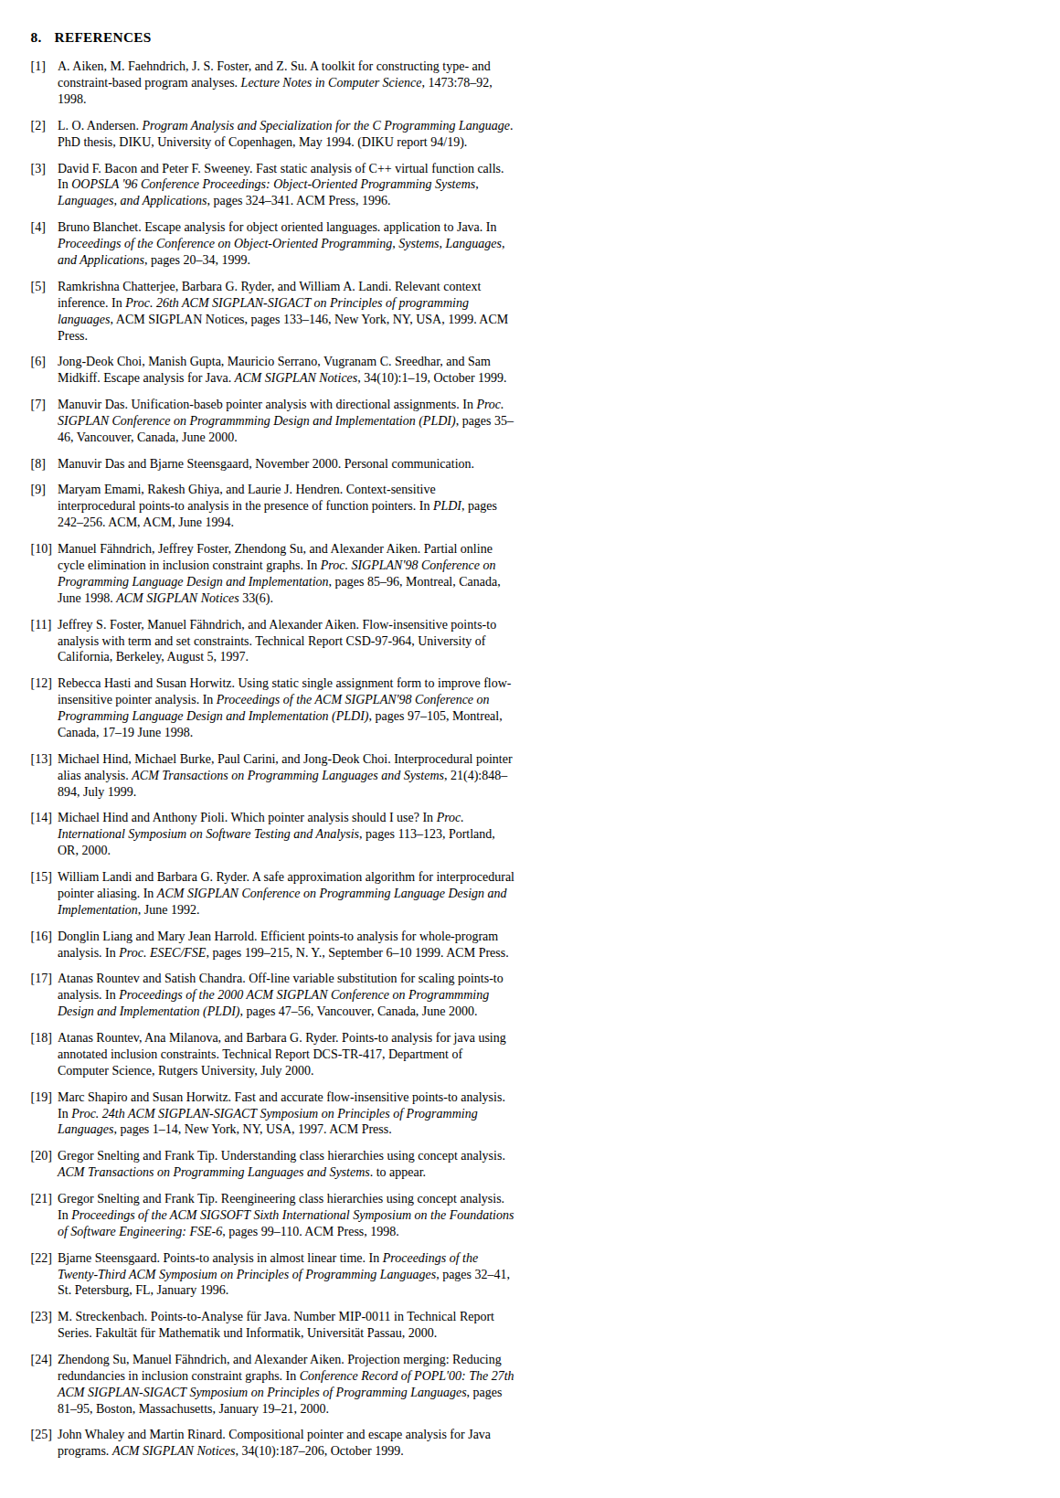8. REFERENCES
[1] A. Aiken, M. Faehndrich, J. S. Foster, and Z. Su. A toolkit for constructing type- and constraint-based program analyses. Lecture Notes in Computer Science, 1473:78–92, 1998.
[2] L. O. Andersen. Program Analysis and Specialization for the C Programming Language. PhD thesis, DIKU, University of Copenhagen, May 1994. (DIKU report 94/19).
[3] David F. Bacon and Peter F. Sweeney. Fast static analysis of C++ virtual function calls. In OOPSLA '96 Conference Proceedings: Object-Oriented Programming Systems, Languages, and Applications, pages 324–341. ACM Press, 1996.
[4] Bruno Blanchet. Escape analysis for object oriented languages. application to Java. In Proceedings of the Conference on Object-Oriented Programming, Systems, Languages, and Applications, pages 20–34, 1999.
[5] Ramkrishna Chatterjee, Barbara G. Ryder, and William A. Landi. Relevant context inference. In Proc. 26th ACM SIGPLAN-SIGACT on Principles of programming languages, ACM SIGPLAN Notices, pages 133–146, New York, NY, USA, 1999. ACM Press.
[6] Jong-Deok Choi, Manish Gupta, Mauricio Serrano, Vugranam C. Sreedhar, and Sam Midkiff. Escape analysis for Java. ACM SIGPLAN Notices, 34(10):1–19, October 1999.
[7] Manuvir Das. Unification-baseb pointer analysis with directional assignments. In Proc. SIGPLAN Conference on Programmming Design and Implementation (PLDI), pages 35–46, Vancouver, Canada, June 2000.
[8] Manuvir Das and Bjarne Steensgaard, November 2000. Personal communication.
[9] Maryam Emami, Rakesh Ghiya, and Laurie J. Hendren. Context-sensitive interprocedural points-to analysis in the presence of function pointers. In PLDI, pages 242–256. ACM, ACM, June 1994.
[10] Manuel Fähndrich, Jeffrey Foster, Zhendong Su, and Alexander Aiken. Partial online cycle elimination in inclusion constraint graphs. In Proc. SIGPLAN'98 Conference on Programming Language Design and Implementation, pages 85–96, Montreal, Canada, June 1998. ACM SIGPLAN Notices 33(6).
[11] Jeffrey S. Foster, Manuel Fähndrich, and Alexander Aiken. Flow-insensitive points-to analysis with term and set constraints. Technical Report CSD-97-964, University of California, Berkeley, August 5, 1997.
[12] Rebecca Hasti and Susan Horwitz. Using static single assignment form to improve flow-insensitive pointer analysis. In Proceedings of the ACM SIGPLAN'98 Conference on Programming Language Design and Implementation (PLDI), pages 97–105, Montreal, Canada, 17–19 June 1998.
[13] Michael Hind, Michael Burke, Paul Carini, and Jong-Deok Choi. Interprocedural pointer alias analysis. ACM Transactions on Programming Languages and Systems, 21(4):848–894, July 1999.
[14] Michael Hind and Anthony Pioli. Which pointer analysis should I use? In Proc. International Symposium on Software Testing and Analysis, pages 113–123, Portland, OR, 2000.
[15] William Landi and Barbara G. Ryder. A safe approximation algorithm for interprocedural pointer aliasing. In ACM SIGPLAN Conference on Programming Language Design and Implementation, June 1992.
[16] Donglin Liang and Mary Jean Harrold. Efficient points-to analysis for whole-program analysis. In Proc. ESEC/FSE, pages 199–215, N. Y., September 6–10 1999. ACM Press.
[17] Atanas Rountev and Satish Chandra. Off-line variable substitution for scaling points-to analysis. In Proceedings of the 2000 ACM SIGPLAN Conference on Programmming Design and Implementation (PLDI), pages 47–56, Vancouver, Canada, June 2000.
[18] Atanas Rountev, Ana Milanova, and Barbara G. Ryder. Points-to analysis for java using annotated inclusion constraints. Technical Report DCS-TR-417, Department of Computer Science, Rutgers University, July 2000.
[19] Marc Shapiro and Susan Horwitz. Fast and accurate flow-insensitive points-to analysis. In Proc. 24th ACM SIGPLAN-SIGACT Symposium on Principles of Programming Languages, pages 1–14, New York, NY, USA, 1997. ACM Press.
[20] Gregor Snelting and Frank Tip. Understanding class hierarchies using concept analysis. ACM Transactions on Programming Languages and Systems. to appear.
[21] Gregor Snelting and Frank Tip. Reengineering class hierarchies using concept analysis. In Proceedings of the ACM SIGSOFT Sixth International Symposium on the Foundations of Software Engineering: FSE-6, pages 99–110. ACM Press, 1998.
[22] Bjarne Steensgaard. Points-to analysis in almost linear time. In Proceedings of the Twenty-Third ACM Symposium on Principles of Programming Languages, pages 32–41, St. Petersburg, FL, January 1996.
[23] M. Streckenbach. Points-to-Analyse für Java. Number MIP-0011 in Technical Report Series. Fakultät für Mathematik und Informatik, Universität Passau, 2000.
[24] Zhendong Su, Manuel Fähndrich, and Alexander Aiken. Projection merging: Reducing redundancies in inclusion constraint graphs. In Conference Record of POPL'00: The 27th ACM SIGPLAN-SIGACT Symposium on Principles of Programming Languages, pages 81–95, Boston, Massachusetts, January 19–21, 2000.
[25] John Whaley and Martin Rinard. Compositional pointer and escape analysis for Java programs. ACM SIGPLAN Notices, 34(10):187–206, October 1999.